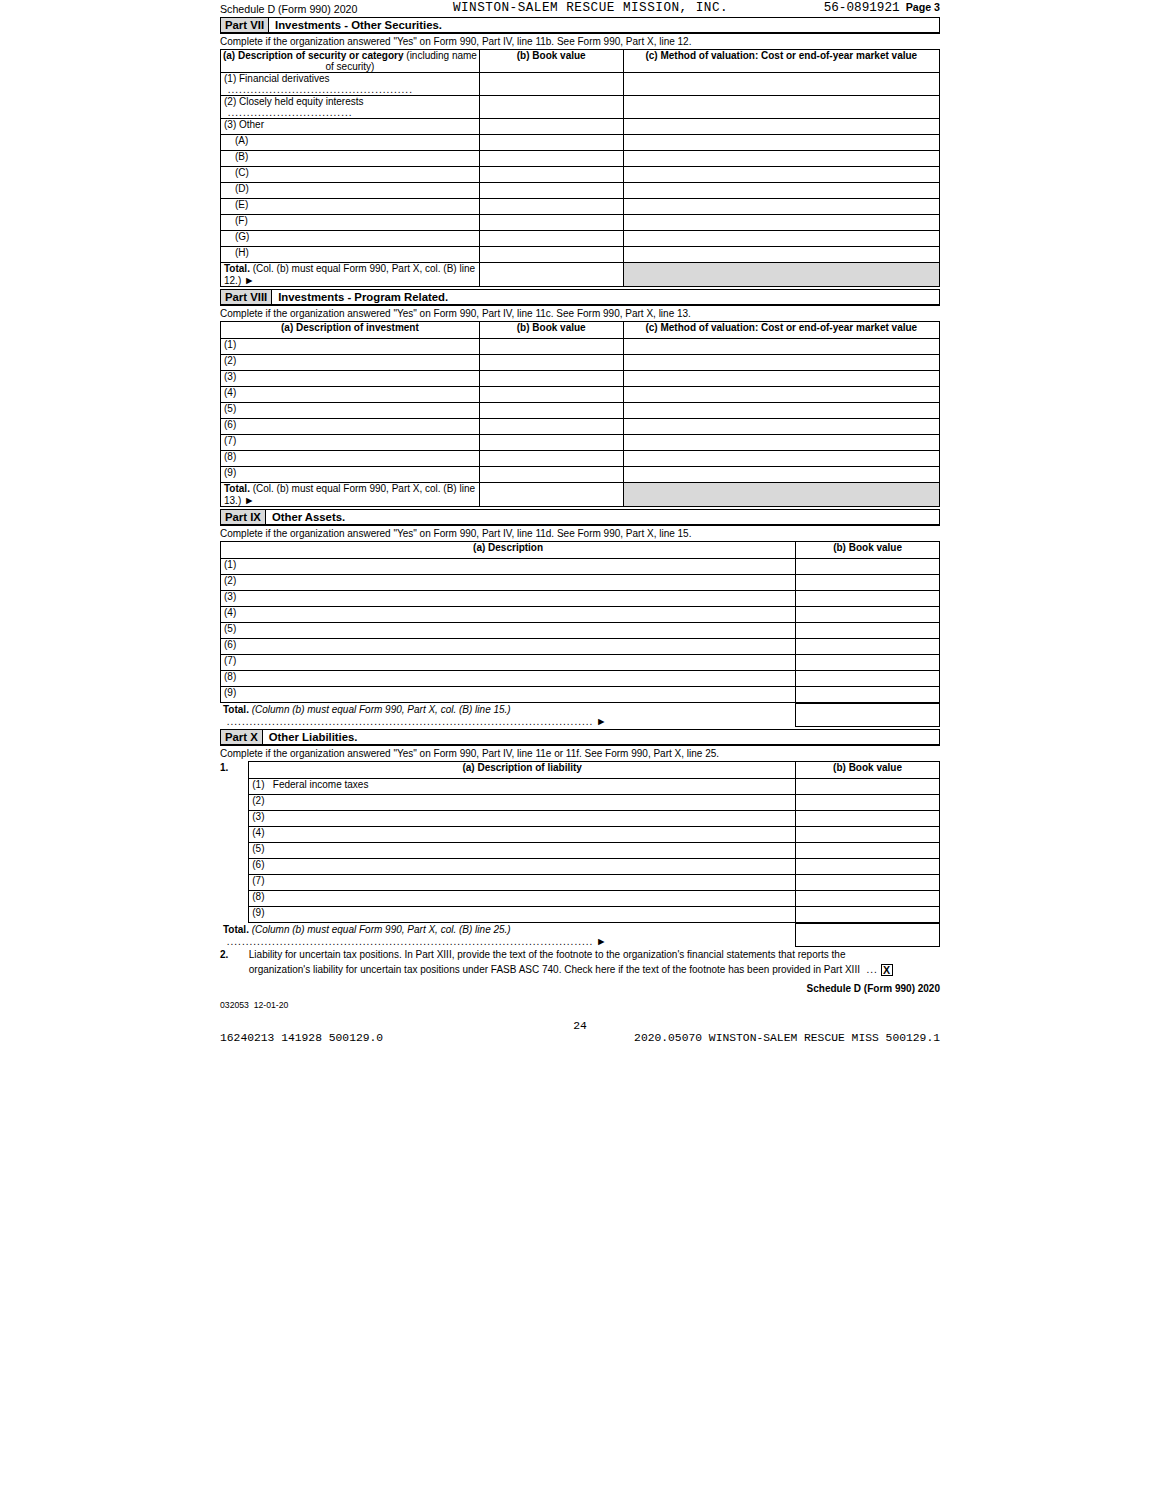Schedule D (Form 990) 2020
WINSTON-SALEM RESCUE MISSION, INC.
56-0891921Page 3
Part VII
Investments - Other Securities.
Complete if the organization answered "Yes" on Form 990, Part IV, line 11b. See Form 990, Part X, line 12.
| (a) Description of security or category (including name of security) | (b) Book value | (c) Method of valuation: Cost or end-of-year market value |
| --- | --- | --- |
| (1) Financial derivatives ................................................. | | |
| (2) Closely held equity interests ................................. | | |
| (3) Other | | |
| (A) | | |
| (B) | | |
| (C) | | |
| (D) | | |
| (E) | | |
| (F) | | |
| (G) | | |
| (H) | | |
| Total. (Col. (b) must equal Form 990, Part X, col. (B) line 12.) ► | | |
Part VIII
Investments - Program Related.
Complete if the organization answered "Yes" on Form 990, Part IV, line 11c. See Form 990, Part X, line 13.
| (a) Description of investment | (b) Book value | (c) Method of valuation: Cost or end-of-year market value |
| --- | --- | --- |
| (1) | | |
| (2) | | |
| (3) | | |
| (4) | | |
| (5) | | |
| (6) | | |
| (7) | | |
| (8) | | |
| (9) | | |
| Total. (Col. (b) must equal Form 990, Part X, col. (B) line 13.) ► | | |
Part IX
Other Assets.
Complete if the organization answered "Yes" on Form 990, Part IV, line 11d. See Form 990, Part X, line 15.
| (a) Description | (b) Book value |
| --- | --- |
| (1) | |
| (2) | |
| (3) | |
| (4) | |
| (5) | |
| (6) | |
| (7) | |
| (8) | |
| (9) | |
| Total. (Column (b) must equal Form 990, Part X, col. (B) line 15.) ................................................................................................. ► | |
Part X
Other Liabilities.
Complete if the organization answered "Yes" on Form 990, Part IV, line 11e or 11f. See Form 990, Part X, line 25.
| 1. | (a) Description of liability | (b) Book value |
| | (1) Federal income taxes | |
| | (2) | |
| | (3) | |
| | (4) | |
| | (5) | |
| | (6) | |
| | (7) | |
| | (8) | |
| | (9) | |
| Total. (Column (b) must equal Form 990, Part X, col. (B) line 25.) ................................................................................................. ► | |
| 2. | Liability for uncertain tax positions. In Part XIII, provide the text of the footnote to the organization's financial statements that reports the |
| | organization's liability for uncertain tax positions under FASB ASC 740. Check here if the text of the footnote has been provided in Part XIII ... X |
Schedule D (Form 990) 2020
032053 12-01-20
24
16240213 141928 500129.0 2020.05070 WINSTON-SALEM RESCUE MISS 500129.1